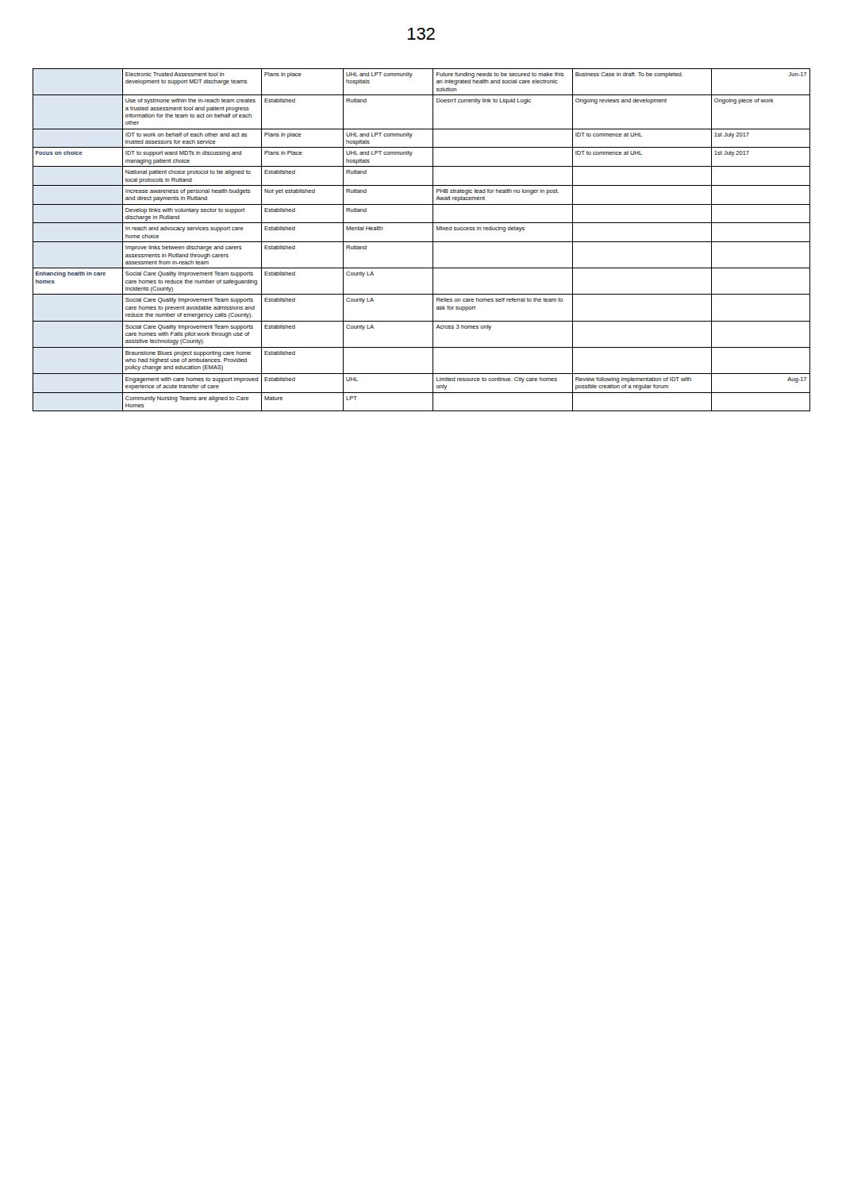132
| | Electronic Trusted Assessment tool in development to support MDT discharge teams | Plans in place | UHL and LPT community hospitals | Future funding needs to be secured to make this an integrated health and social care electronic solution | Business Case in draft. To be completed. | Jun-17 |
| | Use of systmone within the in-reach team creates a trusted assessment tool and patient progress information for the team to act on behalf of each other | Established | Rutland | Doesn't currently link to Liquid Logic | Ongoing reviews and development | Ongoing piece of work |
| | IDT to work on behalf of each other and act as trusted assessors for each service | Plans in place | UHL and LPT community hospitals | | IDT to commence at UHL | 1st July 2017 |
| Focus on choice | IDT to support ward MDTs in discussing and managing patient choice | Plans in Place | UHL and LPT community hospitals | | IDT to commence at UHL | 1st July 2017 |
| | National patient choice protocol to be aligned to local protocols in Rutland | Established | Rutland | | | |
| | Increase awareness of personal health budgets and direct payments in Rutland | Not yet established | Rutland | PHB strategic lead for health no longer in post. Await replacement | | |
| | Develop links with voluntary sector to support discharge in Rutland | Established | Rutland | | | |
| | In reach and advocacy services support care home choice | Established | Mental Health | Mixed success in reducing delays | | |
| | Improve links between discharge and carers assessments in Rutland through carers assessment from in-reach team | Established | Rutland | | | |
| Enhancing health in care homes | Social Care Quality Improvement Team supports care homes to reduce the number of safeguarding incidents (County) | Established | County LA | | | |
| | Social Care Quality Improvement Team supports care homes to prevent avoidable admissions and reduce the number of emergency calls (County). | Established | County LA | Relies on care homes self referral to the team to ask for support | | |
| | Social Care Quality Improvement Team supports care homes with Falls pilot work through use of assistive technology (County). | Established | County LA | Across 3 homes only | | |
| | Braunstone Blues project supporting care home who had highest use of ambulances. Provided policy change and education (EMAS) | Established | | | | |
| | Engagement with care homes to support improved experience of acute transfer of care | Established | UHL | Limited resource to continue. City care homes only | Review following implementation of IDT with possible creation of a regular forum | Aug-17 |
| | Community Nursing Teams are aligned to Care Homes | Mature | LPT | | | |